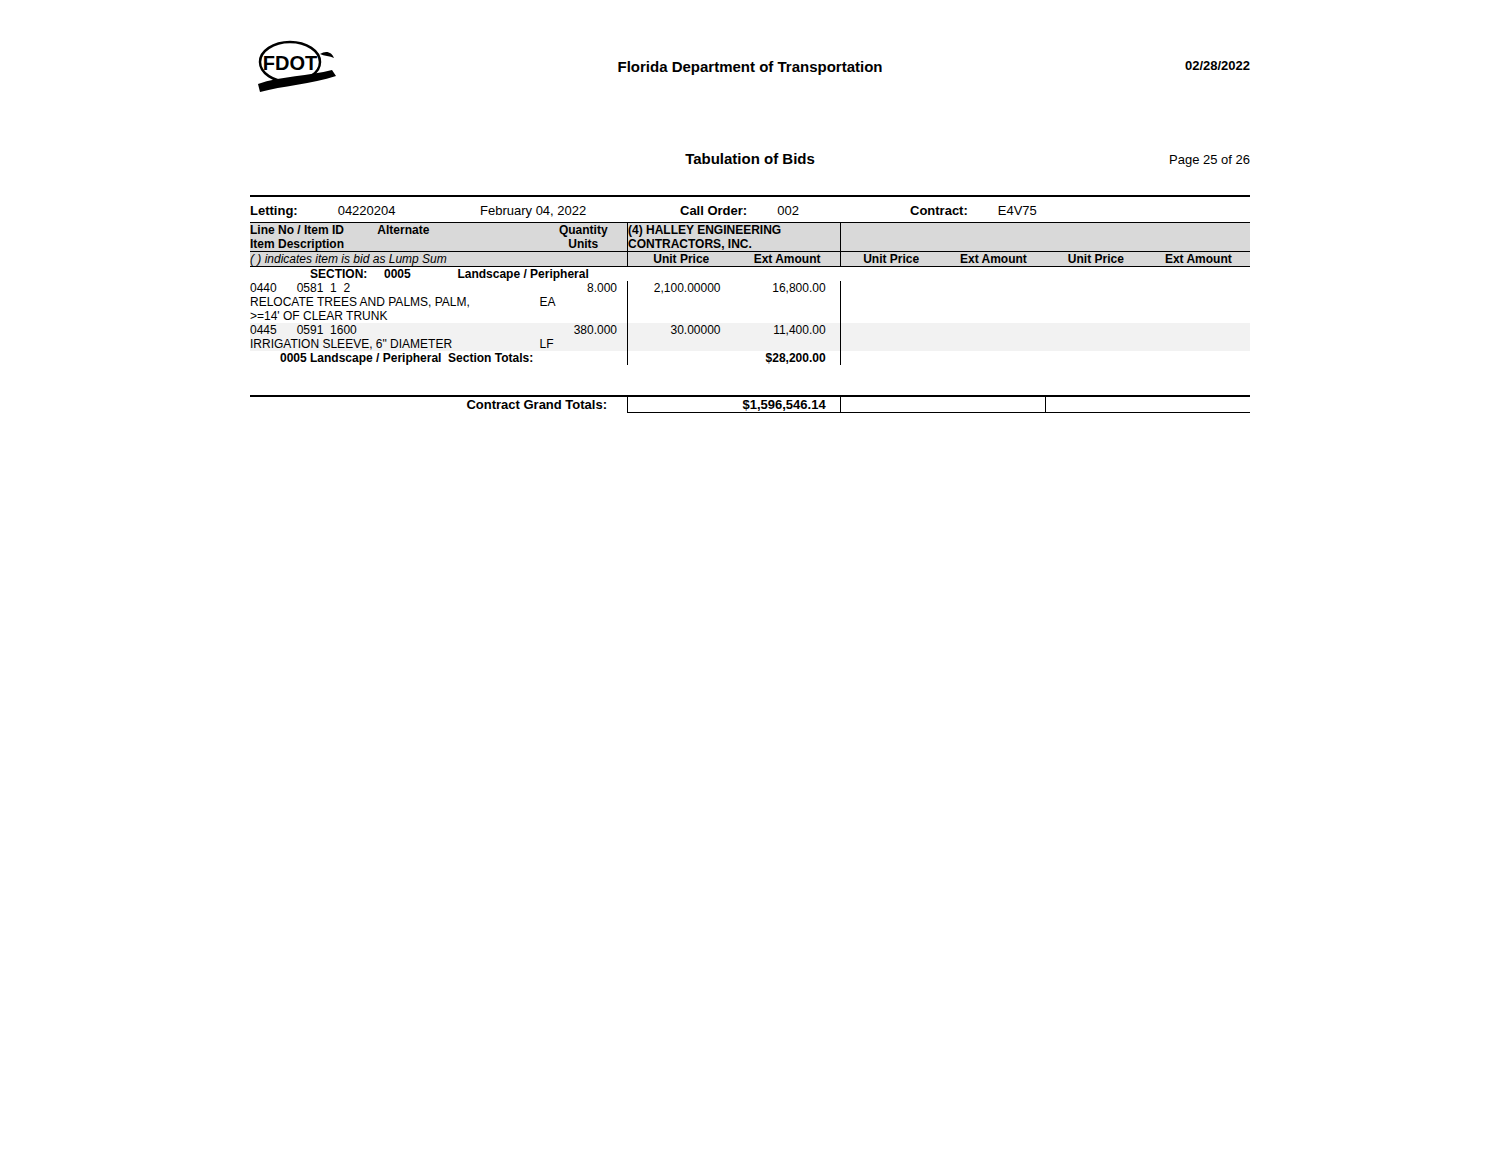FDOT
Florida Department of Transportation
02/28/2022
Tabulation of Bids
Page 25 of 26
Letting: 04220204 February 04, 2022 Call Order: 002 Contract: E4V75
| Line No / Item ID Alternate Item Description | Quantity Units | (4) HALLEY ENGINEERING CONTRACTORS, INC. | | |
| --- | --- | --- | --- | --- |
| ( ) indicates item is bid as Lump Sum | | Unit Price | Ext Amount | Unit Price | Ext Amount | Unit Price | Ext Amount |
| SECTION: 0005 Landscape / Peripheral | | | | | | |
| 0440 0581 1 2 | 8.000 | 2,100.00000 | 16,800.00 | | | | |
| RELOCATE TREES AND PALMS, PALM, >=14' OF CLEAR TRUNK | EA | | | | | | |
| 0445 0591 1600 | 380.000 | 30.00000 | 11,400.00 | | | | |
| IRRIGATION SLEEVE, 6" DIAMETER | LF | | | | | | |
| 0005 Landscape / Peripheral Section Totals: | $28,200.00 | | | | |
| Contract Grand Totals: | $1,596,546.14 | | |